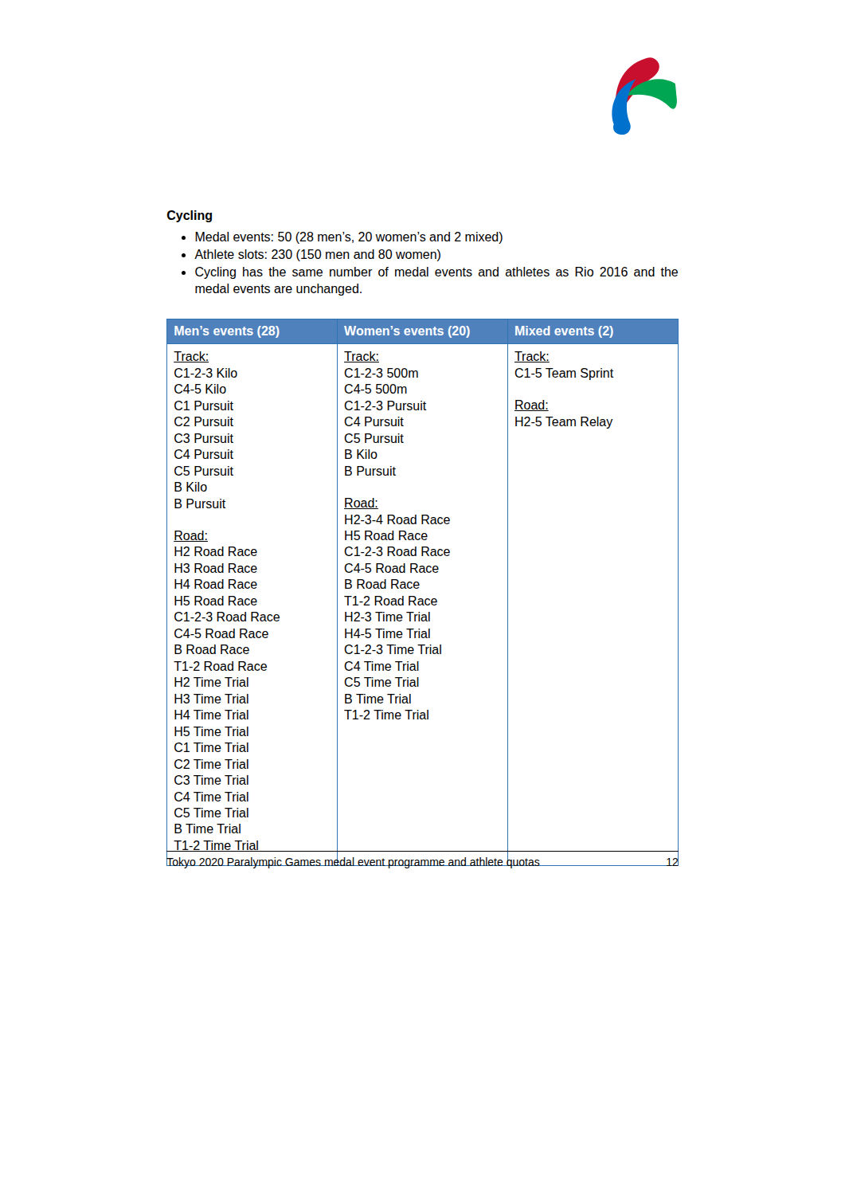Cycling
Medal events: 50 (28 men’s, 20 women’s and 2 mixed)
Athlete slots: 230 (150 men and 80 women)
Cycling has the same number of medal events and athletes as Rio 2016 and the medal events are unchanged.
| Men’s events (28) | Women’s events (20) | Mixed events (2) |
| --- | --- | --- |
| Track: C1-2-3 Kilo C4-5 Kilo C1 Pursuit C2 Pursuit C3 Pursuit C4 Pursuit C5 Pursuit B Kilo B Pursuit Road: H2 Road Race H3 Road Race H4 Road Race H5 Road Race C1-2-3 Road Race C4-5 Road Race B Road Race T1-2 Road Race H2 Time Trial H3 Time Trial H4 Time Trial H5 Time Trial C1 Time Trial C2 Time Trial C3 Time Trial C4 Time Trial C5 Time Trial B Time Trial T1-2 Time Trial | Track: C1-2-3 500m C4-5 500m C1-2-3 Pursuit C4 Pursuit C5 Pursuit B Kilo B Pursuit Road: H2-3-4 Road Race H5 Road Race C1-2-3 Road Race C4-5 Road Race B Road Race T1-2 Road Race H2-3 Time Trial H4-5 Time Trial C1-2-3 Time Trial C4 Time Trial C5 Time Trial B Time Trial T1-2 Time Trial | Track: C1-5 Team Sprint Road: H2-5 Team Relay |
Tokyo 2020 Paralympic Games medal event programme and athlete quotas 12